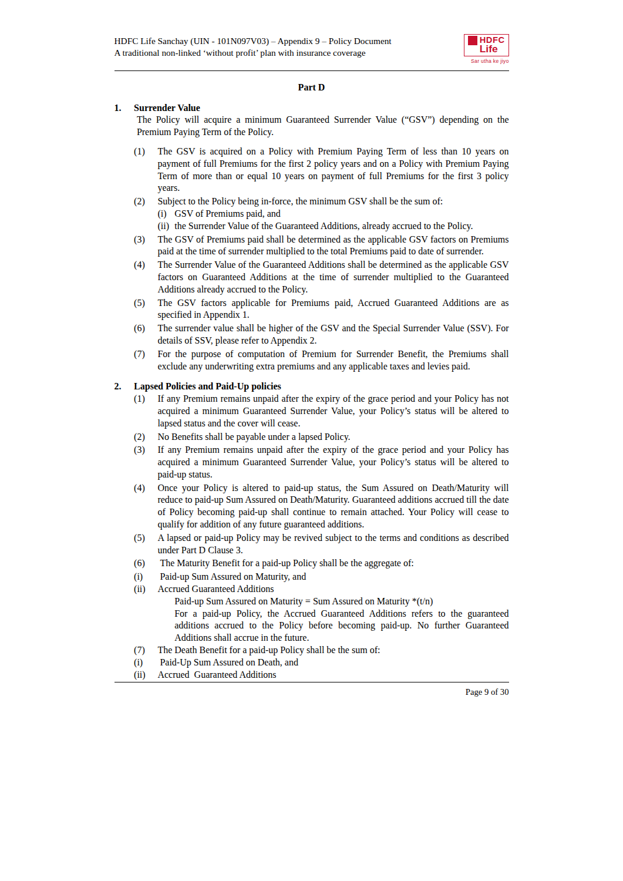HDFC Life Sanchay (UIN - 101N097V03) – Appendix 9 – Policy Document
A traditional non-linked ‘without profit’ plan with insurance coverage
HDFC
Life
Sar utha ke jiyo
Part D
Surrender Value
The Policy will acquire a minimum Guaranteed Surrender Value (“GSV”) depending on the Premium Paying Term of the Policy.
The GSV is acquired on a Policy with Premium Paying Term of less than 10 years on payment of full Premiums for the first 2 policy years and on a Policy with Premium Paying Term of more than or equal 10 years on payment of full Premiums for the first 3 policy years.
Subject to the Policy being in-force, the minimum GSV shall be the sum of:
(i) GSV of Premiums paid, and
(ii) the Surrender Value of the Guaranteed Additions, already accrued to the Policy.
The GSV of Premiums paid shall be determined as the applicable GSV factors on Premiums paid at the time of surrender multiplied to the total Premiums paid to date of surrender.
The Surrender Value of the Guaranteed Additions shall be determined as the applicable GSV factors on Guaranteed Additions at the time of surrender multiplied to the Guaranteed Additions already accrued to the Policy.
The GSV factors applicable for Premiums paid, Accrued Guaranteed Additions are as specified in Appendix 1.
The surrender value shall be higher of the GSV and the Special Surrender Value (SSV). For details of SSV, please refer to Appendix 2.
For the purpose of computation of Premium for Surrender Benefit, the Premiums shall exclude any underwriting extra premiums and any applicable taxes and levies paid.
Lapsed Policies and Paid-Up policies
If any Premium remains unpaid after the expiry of the grace period and your Policy has not acquired a minimum Guaranteed Surrender Value, your Policy’s status will be altered to lapsed status and the cover will cease.
No Benefits shall be payable under a lapsed Policy.
If any Premium remains unpaid after the expiry of the grace period and your Policy has acquired a minimum Guaranteed Surrender Value, your Policy’s status will be altered to paid-up status.
Once your Policy is altered to paid-up status, the Sum Assured on Death/Maturity will reduce to paid-up Sum Assured on Death/Maturity. Guaranteed additions accrued till the date of Policy becoming paid-up shall continue to remain attached. Your Policy will cease to qualify for addition of any future guaranteed additions.
A lapsed or paid-up Policy may be revived subject to the terms and conditions as described under Part D Clause 3.
The Maturity Benefit for a paid-up Policy shall be the aggregate of:
(i) Paid-up Sum Assured on Maturity, and
(ii) Accrued Guaranteed Additions
Paid-up Sum Assured on Maturity = Sum Assured on Maturity *(t/n)
For a paid-up Policy, the Accrued Guaranteed Additions refers to the guaranteed additions accrued to the Policy before becoming paid-up. No further Guaranteed Additions shall accrue in the future.
(7) The Death Benefit for a paid-up Policy shall be the sum of:
(i) Paid-Up Sum Assured on Death, and
(ii) Accrued Guaranteed Additions
Page 9 of 30